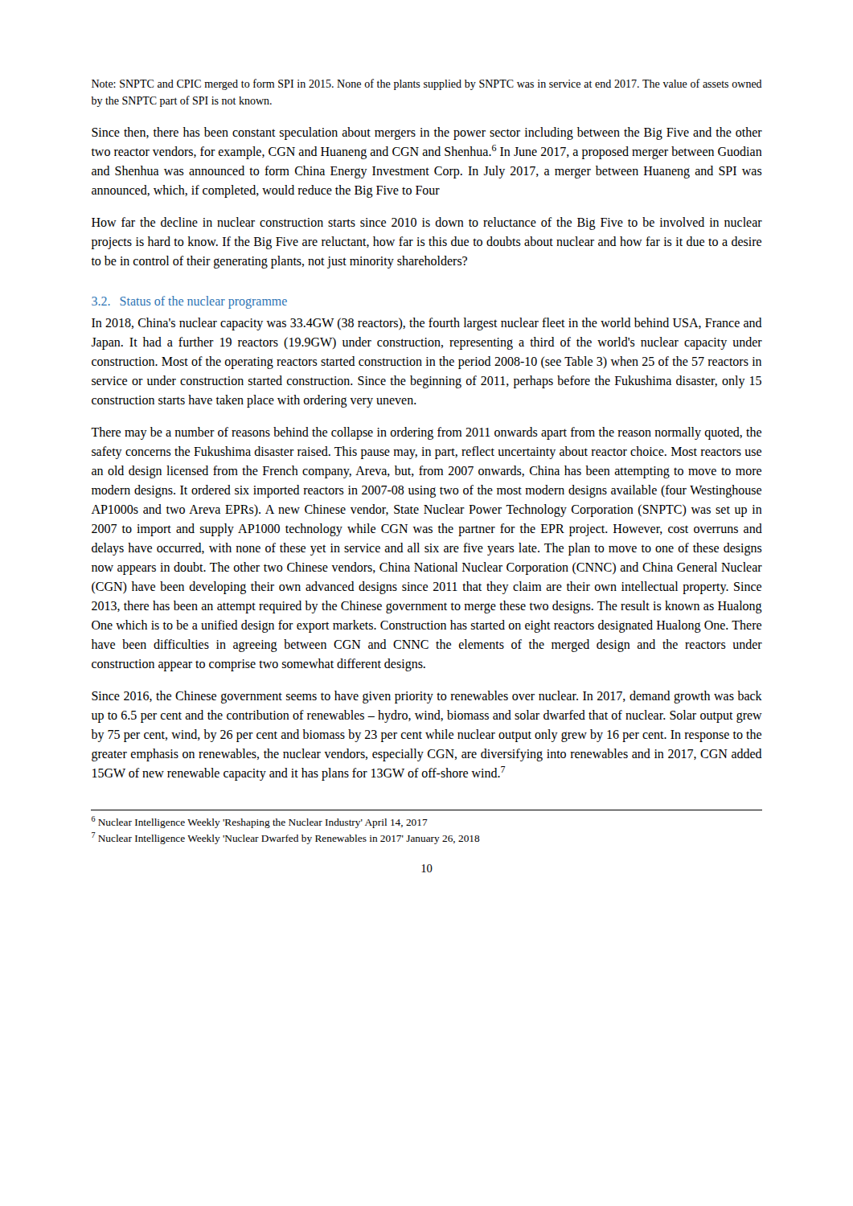Note: SNPTC and CPIC merged to form SPI in 2015. None of the plants supplied by SNPTC was in service at end 2017. The value of assets owned by the SNPTC part of SPI is not known.
Since then, there has been constant speculation about mergers in the power sector including between the Big Five and the other two reactor vendors, for example, CGN and Huaneng and CGN and Shenhua.6 In June 2017, a proposed merger between Guodian and Shenhua was announced to form China Energy Investment Corp. In July 2017, a merger between Huaneng and SPI was announced, which, if completed, would reduce the Big Five to Four
How far the decline in nuclear construction starts since 2010 is down to reluctance of the Big Five to be involved in nuclear projects is hard to know. If the Big Five are reluctant, how far is this due to doubts about nuclear and how far is it due to a desire to be in control of their generating plants, not just minority shareholders?
3.2. Status of the nuclear programme
In 2018, China's nuclear capacity was 33.4GW (38 reactors), the fourth largest nuclear fleet in the world behind USA, France and Japan. It had a further 19 reactors (19.9GW) under construction, representing a third of the world's nuclear capacity under construction. Most of the operating reactors started construction in the period 2008-10 (see Table 3) when 25 of the 57 reactors in service or under construction started construction. Since the beginning of 2011, perhaps before the Fukushima disaster, only 15 construction starts have taken place with ordering very uneven.
There may be a number of reasons behind the collapse in ordering from 2011 onwards apart from the reason normally quoted, the safety concerns the Fukushima disaster raised. This pause may, in part, reflect uncertainty about reactor choice. Most reactors use an old design licensed from the French company, Areva, but, from 2007 onwards, China has been attempting to move to more modern designs. It ordered six imported reactors in 2007-08 using two of the most modern designs available (four Westinghouse AP1000s and two Areva EPRs). A new Chinese vendor, State Nuclear Power Technology Corporation (SNPTC) was set up in 2007 to import and supply AP1000 technology while CGN was the partner for the EPR project. However, cost overruns and delays have occurred, with none of these yet in service and all six are five years late. The plan to move to one of these designs now appears in doubt. The other two Chinese vendors, China National Nuclear Corporation (CNNC) and China General Nuclear (CGN) have been developing their own advanced designs since 2011 that they claim are their own intellectual property. Since 2013, there has been an attempt required by the Chinese government to merge these two designs. The result is known as Hualong One which is to be a unified design for export markets. Construction has started on eight reactors designated Hualong One. There have been difficulties in agreeing between CGN and CNNC the elements of the merged design and the reactors under construction appear to comprise two somewhat different designs.
Since 2016, the Chinese government seems to have given priority to renewables over nuclear. In 2017, demand growth was back up to 6.5 per cent and the contribution of renewables – hydro, wind, biomass and solar dwarfed that of nuclear. Solar output grew by 75 per cent, wind, by 26 per cent and biomass by 23 per cent while nuclear output only grew by 16 per cent. In response to the greater emphasis on renewables, the nuclear vendors, especially CGN, are diversifying into renewables and in 2017, CGN added 15GW of new renewable capacity and it has plans for 13GW of off-shore wind.7
6 Nuclear Intelligence Weekly 'Reshaping the Nuclear Industry' April 14, 2017
7 Nuclear Intelligence Weekly 'Nuclear Dwarfed by Renewables in 2017' January 26, 2018
10